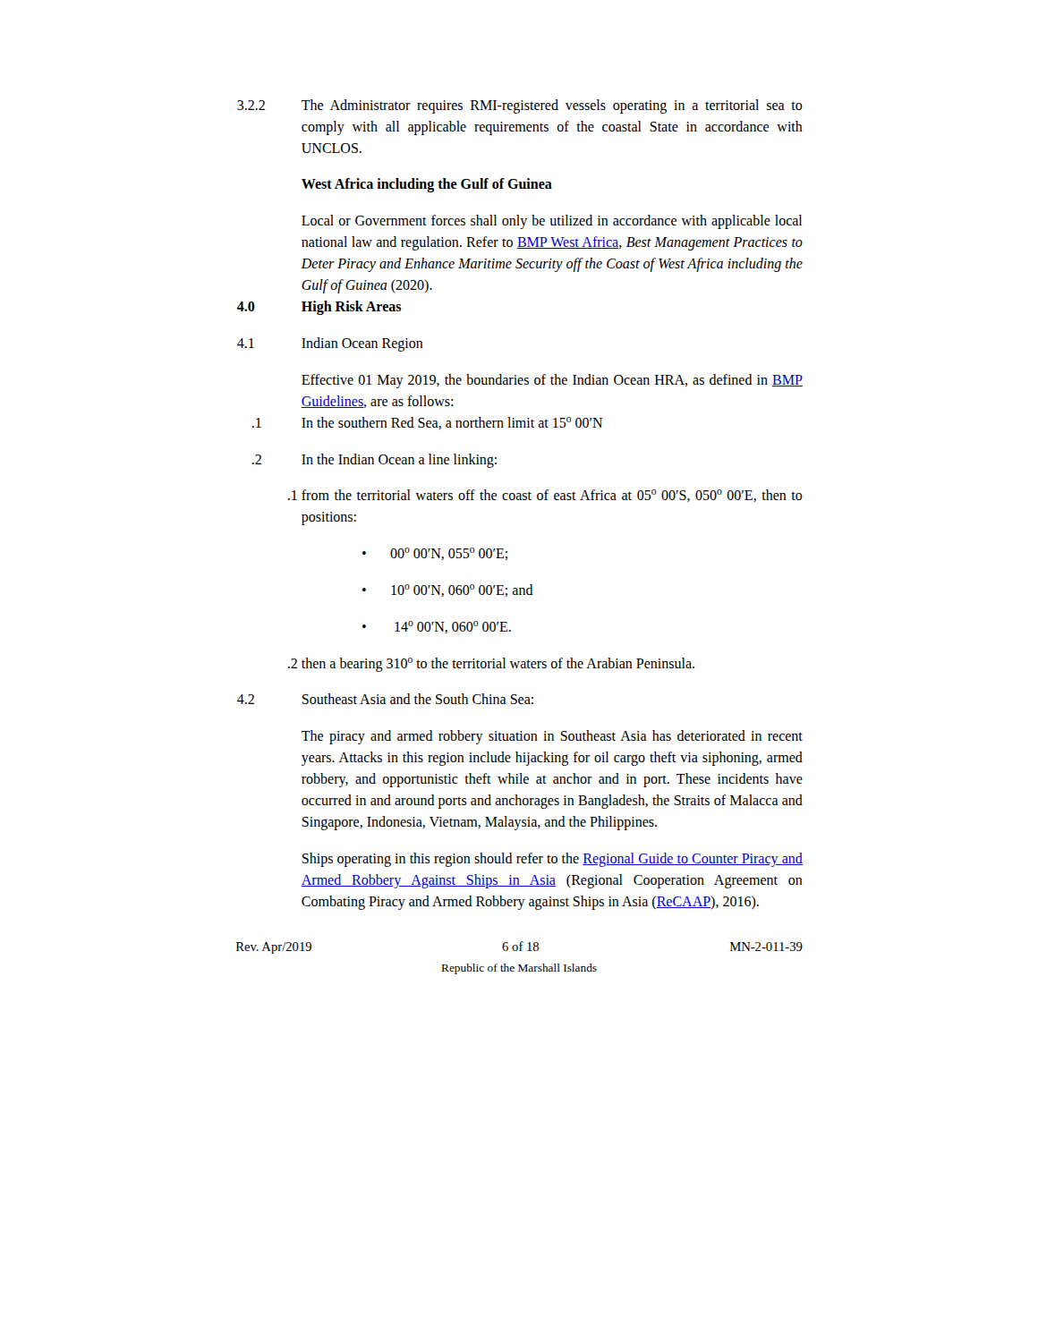3.2.2
The Administrator requires RMI-registered vessels operating in a territorial sea to comply with all applicable requirements of the coastal State in accordance with UNCLOS.
West Africa including the Gulf of Guinea
Local or Government forces shall only be utilized in accordance with applicable local national law and regulation. Refer to BMP West Africa, Best Management Practices to Deter Piracy and Enhance Maritime Security off the Coast of West Africa including the Gulf of Guinea (2020).
4.0
High Risk Areas
4.1
Indian Ocean Region
Effective 01 May 2019, the boundaries of the Indian Ocean HRA, as defined in BMP Guidelines, are as follows:
.1
In the southern Red Sea, a northern limit at 15o 00′N
.2
In the Indian Ocean a line linking:
.1
from the territorial waters off the coast of east Africa at 05o 00′S, 050o 00′E, then to positions:
•00o 00′N, 055o 00′E;
•10o 00′N, 060o 00′E; and
• 14o 00′N, 060o 00′E.
.2
then a bearing 310o to the territorial waters of the Arabian Peninsula.
4.2
Southeast Asia and the South China Sea:
The piracy and armed robbery situation in Southeast Asia has deteriorated in recent years. Attacks in this region include hijacking for oil cargo theft via siphoning, armed robbery, and opportunistic theft while at anchor and in port. These incidents have occurred in and around ports and anchorages in Bangladesh, the Straits of Malacca and Singapore, Indonesia, Vietnam, Malaysia, and the Philippines.
Ships operating in this region should refer to the Regional Guide to Counter Piracy and Armed Robbery Against Ships in Asia (Regional Cooperation Agreement on Combating Piracy and Armed Robbery against Ships in Asia (ReCAAP), 2016).
Rev. Apr/2019
6 of 18
MN-2-011-39
Republic of the Marshall Islands